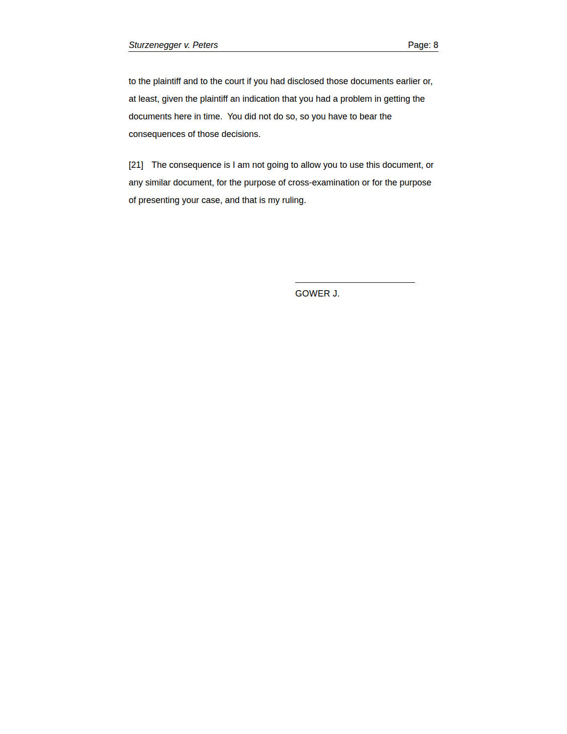Sturzenegger v. Peters Page: 8
to the plaintiff and to the court if you had disclosed those documents earlier or, at least, given the plaintiff an indication that you had a problem in getting the documents here in time. You did not do so, so you have to bear the consequences of those decisions.
[21] The consequence is I am not going to allow you to use this document, or any similar document, for the purpose of cross-examination or for the purpose of presenting your case, and that is my ruling.
GOWER J.